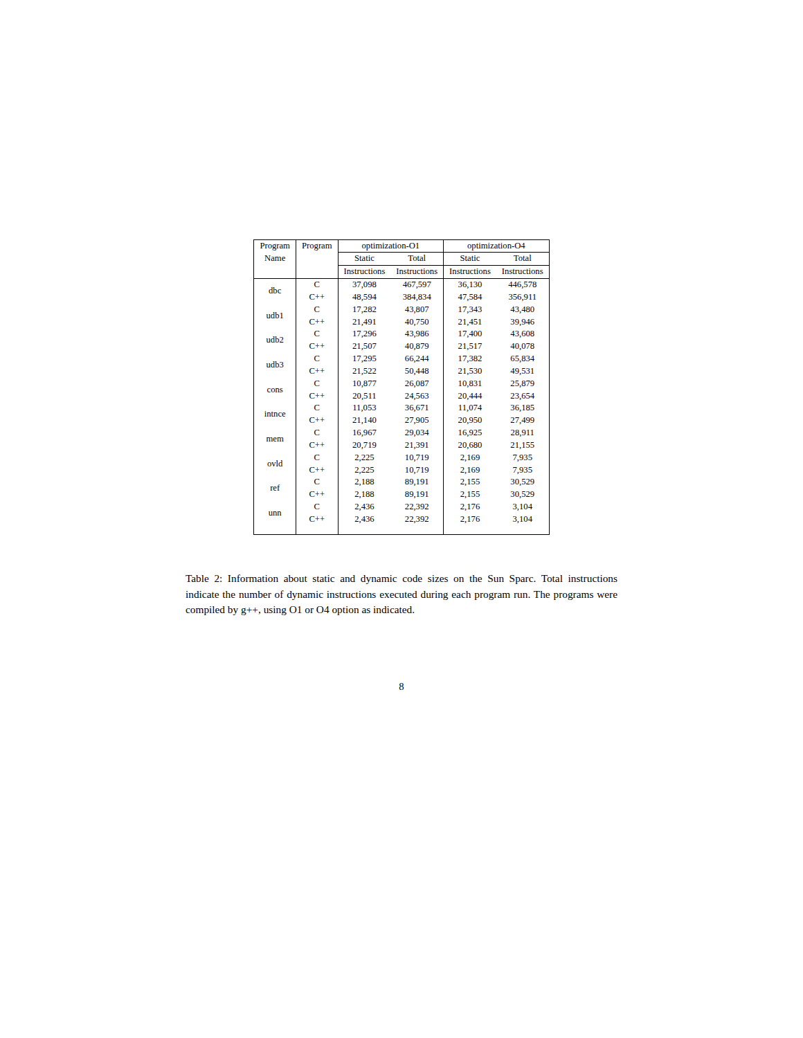| Program | Program | optimization-O1 | optimization-O4 |
| --- | --- | --- | --- |
| Name | | Static | Total | Static | Total |
| | | Instructions | Instructions | Instructions | Instructions |
| dbc | C | 37,098 | 467,597 | 36,130 | 446,578 |
| C++ | 48,594 | 384,834 | 47,584 | 356,911 |
| udb1 | C | 17,282 | 43,807 | 17,343 | 43,480 |
| C++ | 21,491 | 40,750 | 21,451 | 39,946 |
| udb2 | C | 17,296 | 43,986 | 17,400 | 43,608 |
| C++ | 21,507 | 40,879 | 21,517 | 40,078 |
| udb3 | C | 17,295 | 66,244 | 17,382 | 65,834 |
| C++ | 21,522 | 50,448 | 21,530 | 49,531 |
| cons | C | 10,877 | 26,087 | 10,831 | 25,879 |
| C++ | 20,511 | 24,563 | 20,444 | 23,654 |
| intnce | C | 11,053 | 36,671 | 11,074 | 36,185 |
| C++ | 21,140 | 27,905 | 20,950 | 27,499 |
| mem | C | 16,967 | 29,034 | 16,925 | 28,911 |
| C++ | 20,719 | 21,391 | 20,680 | 21,155 |
| ovld | C | 2,225 | 10,719 | 2,169 | 7,935 |
| C++ | 2,225 | 10,719 | 2,169 | 7,935 |
| ref | C | 2,188 | 89,191 | 2,155 | 30,529 |
| C++ | 2,188 | 89,191 | 2,155 | 30,529 |
| unn | C | 2,436 | 22,392 | 2,176 | 3,104 |
| C++ | 2,436 | 22,392 | 2,176 | 3,104 |
Table 2: Information about static and dynamic code sizes on the Sun Sparc. Total instructions indicate the number of dynamic instructions executed during each program run. The programs were compiled by g++, using O1 or O4 option as indicated.
8